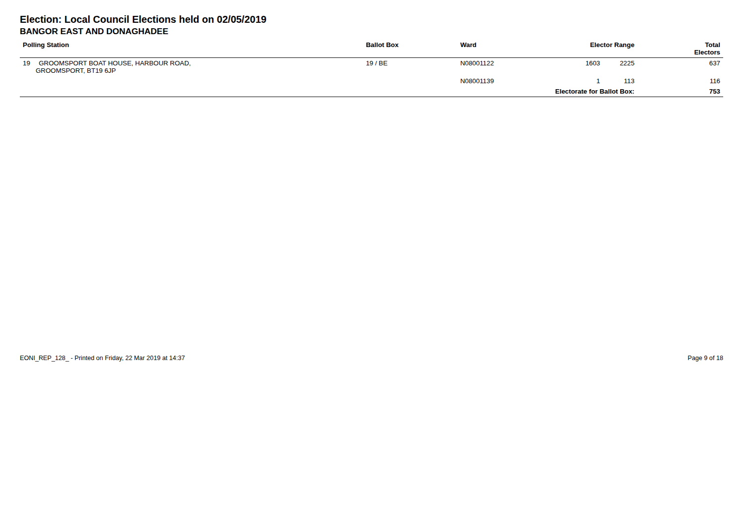Election: Local Council Elections held on 02/05/2019
BANGOR EAST AND DONAGHADEE
| Polling Station | Ballot Box | Ward | Elector Range | Total Electors |
| --- | --- | --- | --- | --- |
| 19 GROOMSPORT BOAT HOUSE, HARBOUR ROAD, GROOMSPORT, BT19 6JP | 19 / BE | N08001122 | 1603 | 2225 | 637 |
| | | N08001139 | 1 | 113 | 116 |
| | | Electorate for Ballot Box: | 753 |
EONI_REP_128_ - Printed on Friday, 22 Mar 2019 at 14:37
Page 9 of 18